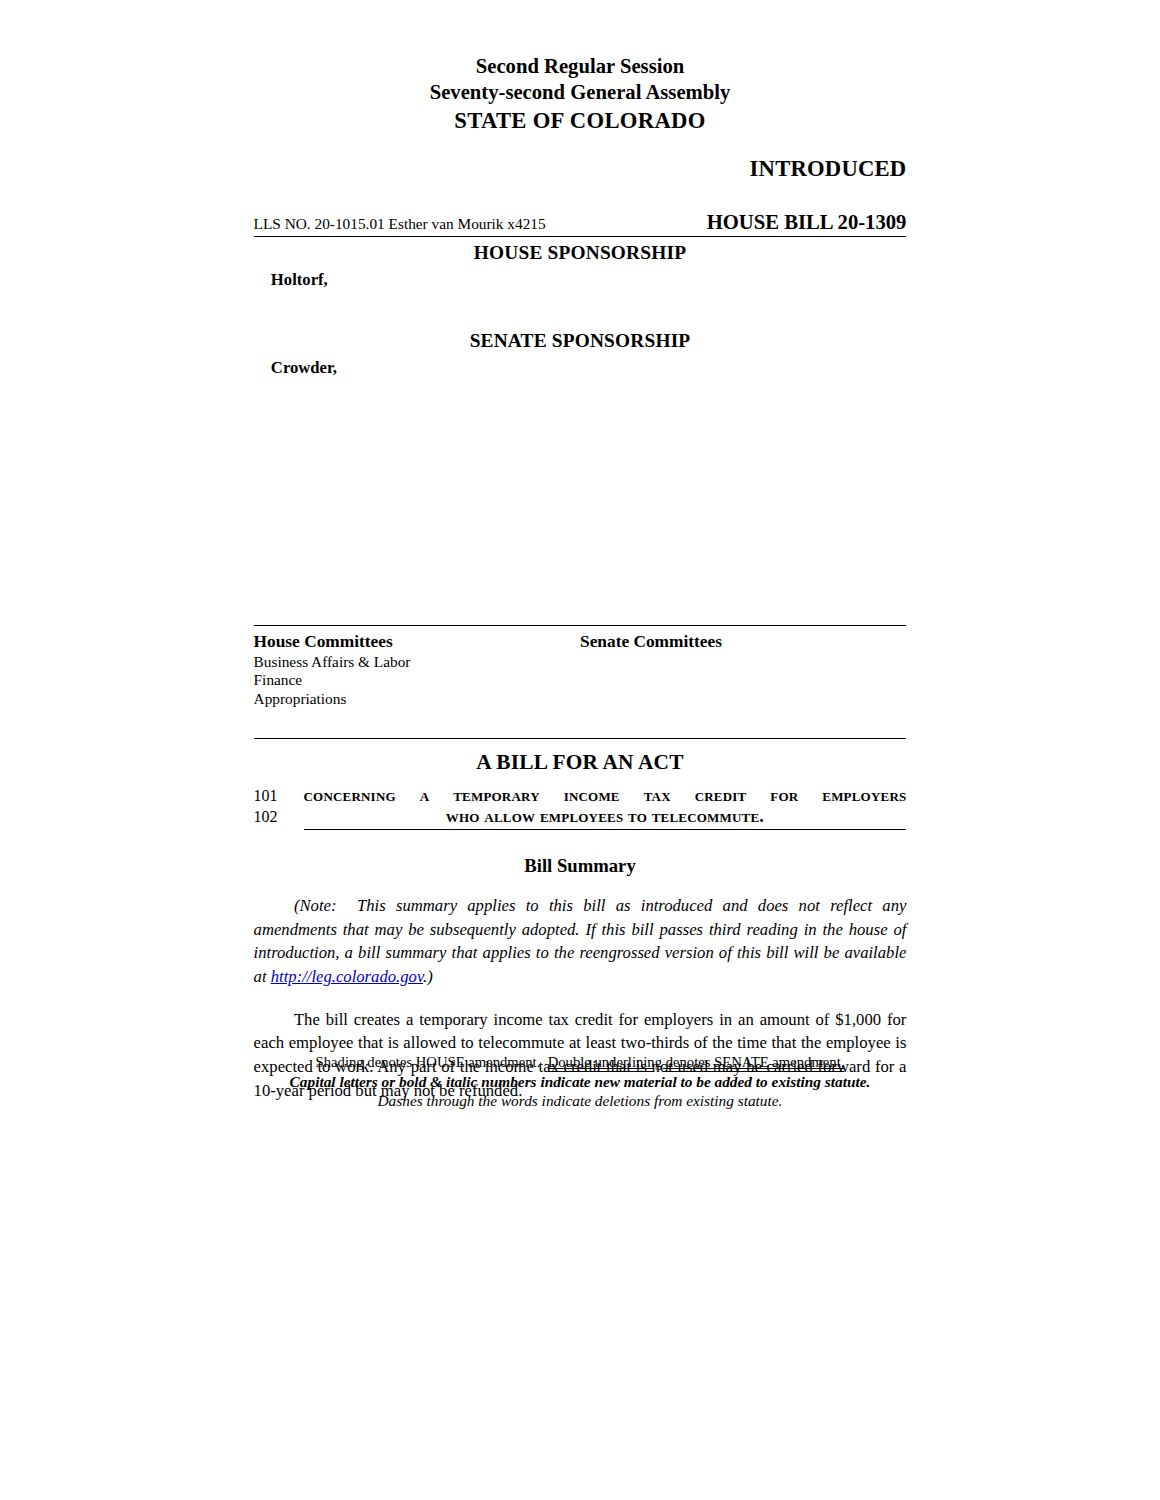Second Regular Session
Seventy-second General Assembly
STATE OF COLORADO
INTRODUCED
LLS NO. 20-1015.01 Esther van Mourik x4215
HOUSE BILL 20-1309
HOUSE SPONSORSHIP
Holtorf,
SENATE SPONSORSHIP
Crowder,
House Committees
Business Affairs & Labor
Finance
Appropriations
Senate Committees
A BILL FOR AN ACT
101
Concerning a temporary income tax credit for employers
102
who allow employees to telecommute.
Bill Summary
(Note: This summary applies to this bill as introduced and does not reflect any amendments that may be subsequently adopted. If this bill passes third reading in the house of introduction, a bill summary that applies to the reengrossed version of this bill will be available at http://leg.colorado.gov.)
The bill creates a temporary income tax credit for employers in an amount of $1,000 for each employee that is allowed to telecommute at least two-thirds of the time that the employee is expected to work. Any part of the income tax credit that is not used may be carried forward for a 10-year period but may not be refunded.
Shading denotes HOUSE amendment. Double underlining denotes SENATE amendment.
Capital letters or bold & italic numbers indicate new material to be added to existing statute.
Dashes through the words indicate deletions from existing statute.